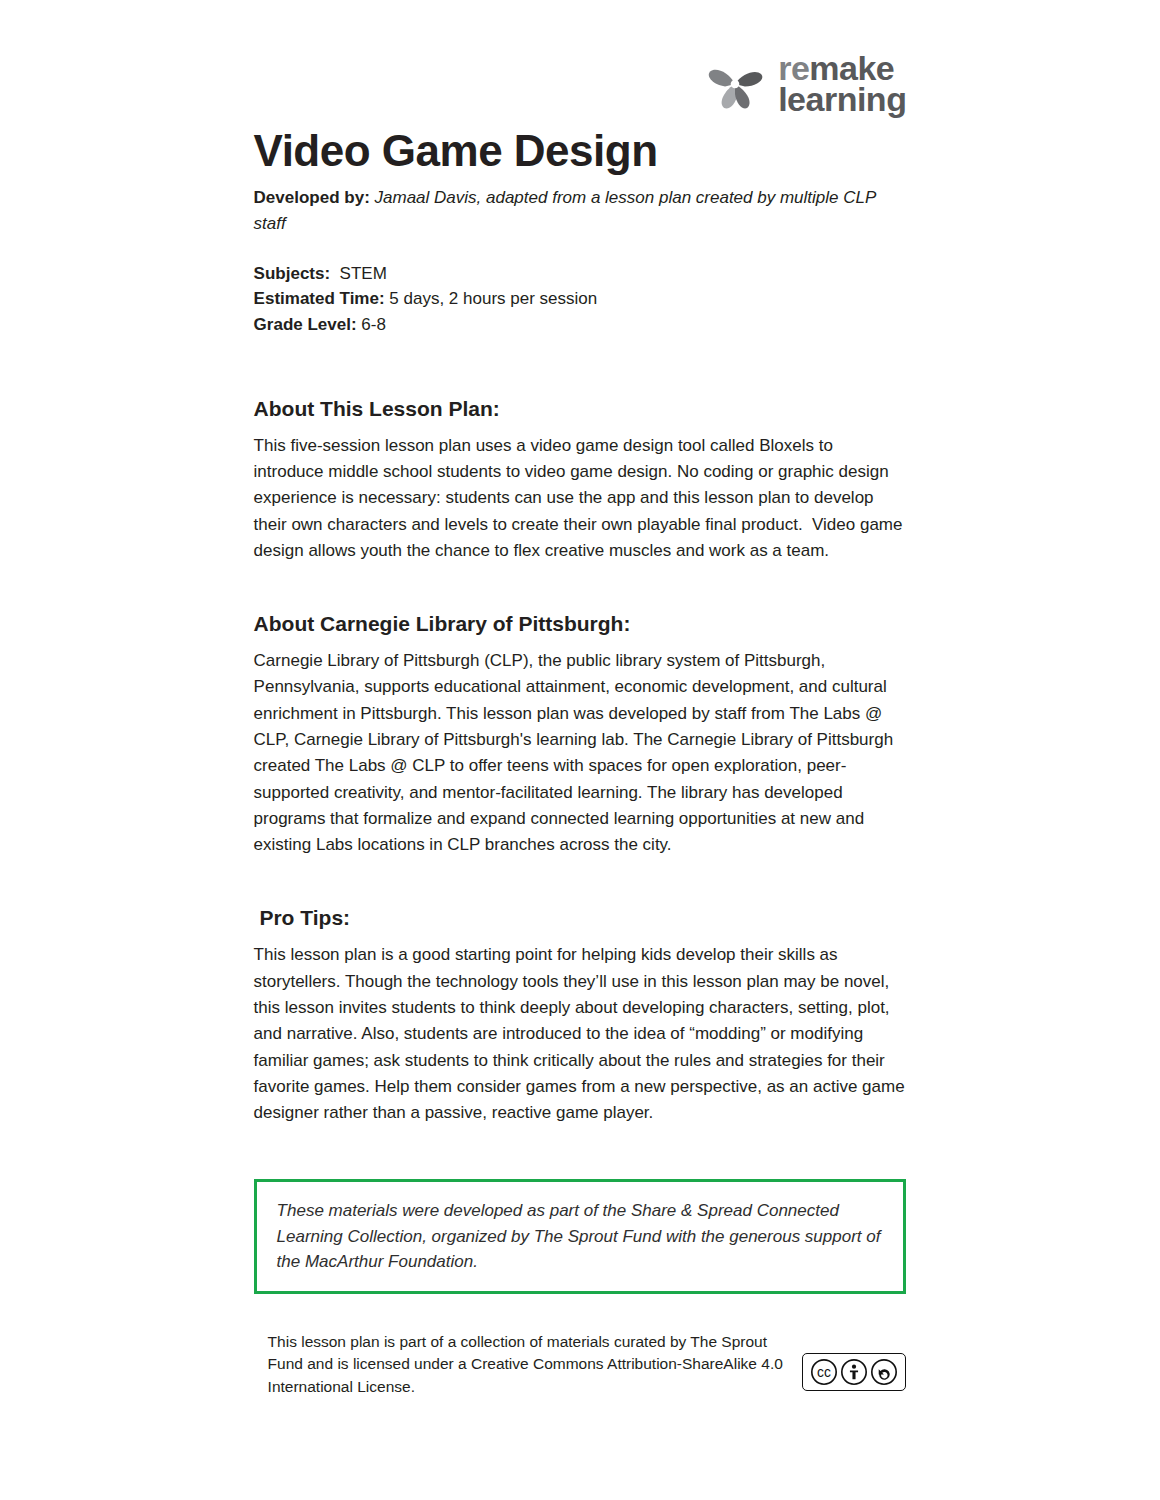re make learning
Video Game Design
Developed by: Jamaal Davis, adapted from a lesson plan created by multiple CLP staff
Subjects: STEM
Estimated Time: 5 days, 2 hours per session
Grade Level: 6-8
About This Lesson Plan:
This five-session lesson plan uses a video game design tool called Bloxels to introduce middle school students to video game design. No coding or graphic design experience is necessary: students can use the app and this lesson plan to develop their own characters and levels to create their own playable final product. Video game design allows youth the chance to flex creative muscles and work as a team.
About Carnegie Library of Pittsburgh:
Carnegie Library of Pittsburgh (CLP), the public library system of Pittsburgh, Pennsylvania, supports educational attainment, economic development, and cultural enrichment in Pittsburgh. This lesson plan was developed by staff from The Labs @ CLP, Carnegie Library of Pittsburgh's learning lab. The Carnegie Library of Pittsburgh created The Labs @ CLP to offer teens with spaces for open exploration, peer-supported creativity, and mentor-facilitated learning. The library has developed programs that formalize and expand connected learning opportunities at new and existing Labs locations in CLP branches across the city.
Pro Tips:
This lesson plan is a good starting point for helping kids develop their skills as storytellers. Though the technology tools they’ll use in this lesson plan may be novel, this lesson invites students to think deeply about developing characters, setting, plot, and narrative. Also, students are introduced to the idea of “modding” or modifying familiar games; ask students to think critically about the rules and strategies for their favorite games. Help them consider games from a new perspective, as an active game designer rather than a passive, reactive game player.
These materials were developed as part of the Share & Spread Connected Learning Collection, organized by The Sprout Fund with the generous support of the MacArthur Foundation.
This lesson plan is part of a collection of materials curated by The Sprout Fund and is licensed under a Creative Commons Attribution-ShareAlike 4.0 International License.
cc